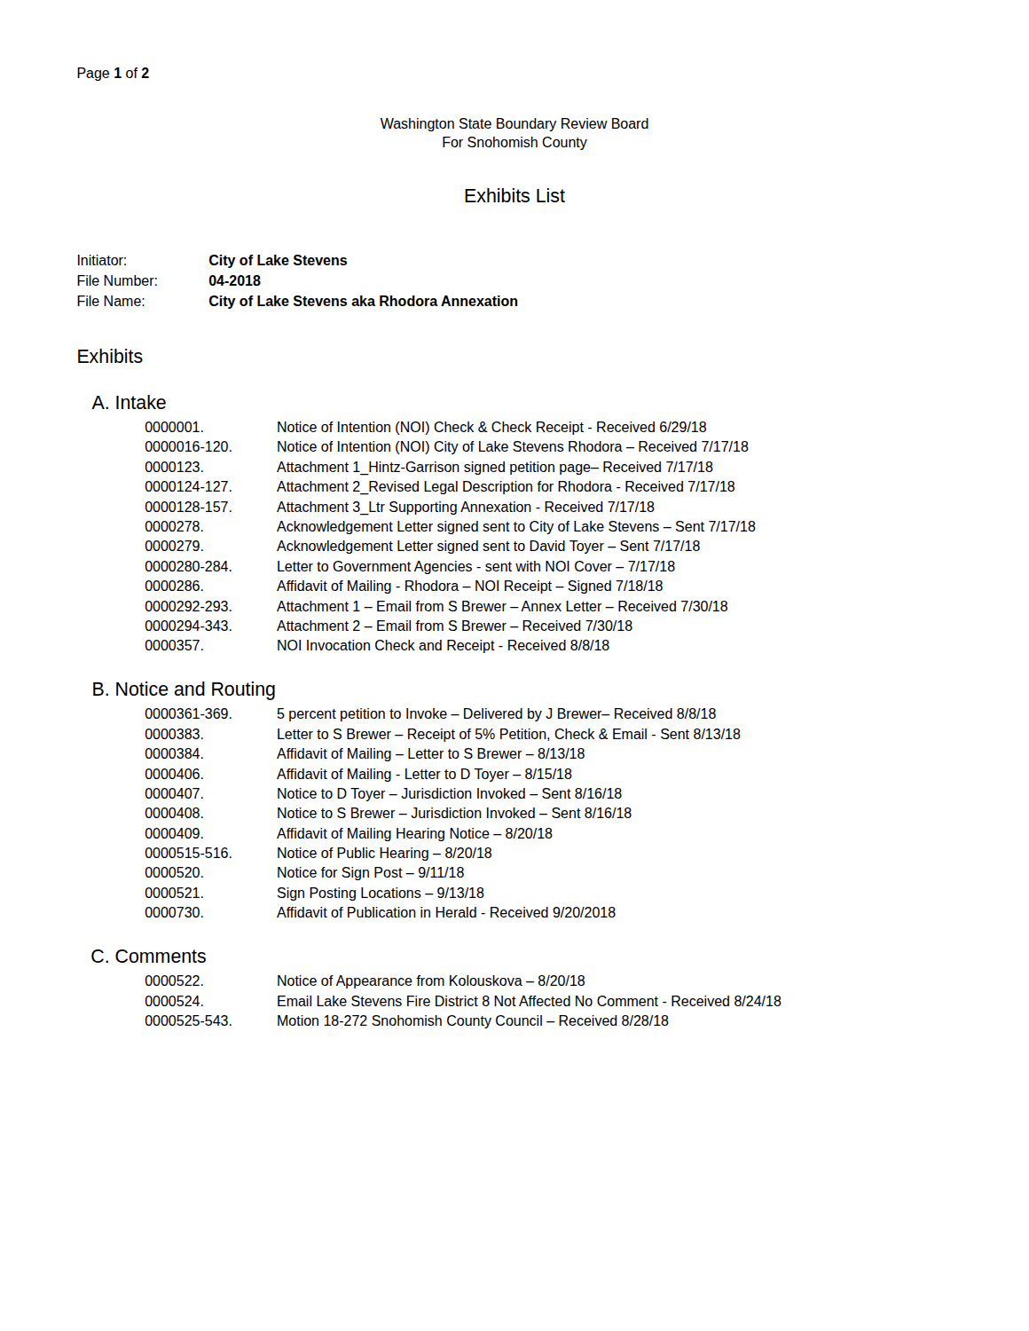Page 1 of 2
Washington State Boundary Review Board
For Snohomish County
Exhibits List
| Initiator: | City of Lake Stevens |
| File Number: | 04-2018 |
| File Name: | City of Lake Stevens aka Rhodora Annexation |
Exhibits
Intake
| 0000001. | Notice of Intention (NOI) Check & Check Receipt - Received 6/29/18 |
| 0000016-120. | Notice of Intention (NOI) City of Lake Stevens Rhodora – Received 7/17/18 |
| 0000123. | Attachment 1_Hintz-Garrison signed petition page– Received 7/17/18 |
| 0000124-127. | Attachment 2_Revised Legal Description for Rhodora - Received 7/17/18 |
| 0000128-157. | Attachment 3_Ltr Supporting Annexation - Received 7/17/18 |
| 0000278. | Acknowledgement Letter signed sent to City of Lake Stevens – Sent 7/17/18 |
| 0000279. | Acknowledgement Letter signed sent to David Toyer – Sent 7/17/18 |
| 0000280-284. | Letter to Government Agencies - sent with NOI Cover – 7/17/18 |
| 0000286. | Affidavit of Mailing - Rhodora – NOI Receipt – Signed 7/18/18 |
| 0000292-293. | Attachment 1 – Email from S Brewer – Annex Letter – Received 7/30/18 |
| 0000294-343. | Attachment 2 – Email from S Brewer – Received 7/30/18 |
| 0000357. | NOI Invocation Check and Receipt - Received 8/8/18 |
Notice and Routing
| 0000361-369. | 5 percent petition to Invoke – Delivered by J Brewer– Received 8/8/18 |
| 0000383. | Letter to S Brewer – Receipt of 5% Petition, Check & Email - Sent 8/13/18 |
| 0000384. | Affidavit of Mailing – Letter to S Brewer – 8/13/18 |
| 0000406. | Affidavit of Mailing - Letter to D Toyer – 8/15/18 |
| 0000407. | Notice to D Toyer – Jurisdiction Invoked – Sent 8/16/18 |
| 0000408. | Notice to S Brewer – Jurisdiction Invoked – Sent 8/16/18 |
| 0000409. | Affidavit of Mailing Hearing Notice – 8/20/18 |
| 0000515-516. | Notice of Public Hearing – 8/20/18 |
| 0000520. | Notice for Sign Post – 9/11/18 |
| 0000521. | Sign Posting Locations – 9/13/18 |
| 0000730. | Affidavit of Publication in Herald - Received 9/20/2018 |
Comments
| 0000522. | Notice of Appearance from Kolouskova – 8/20/18 |
| 0000524. | Email Lake Stevens Fire District 8 Not Affected No Comment - Received 8/24/18 |
| 0000525-543. | Motion 18-272 Snohomish County Council – Received 8/28/18 |